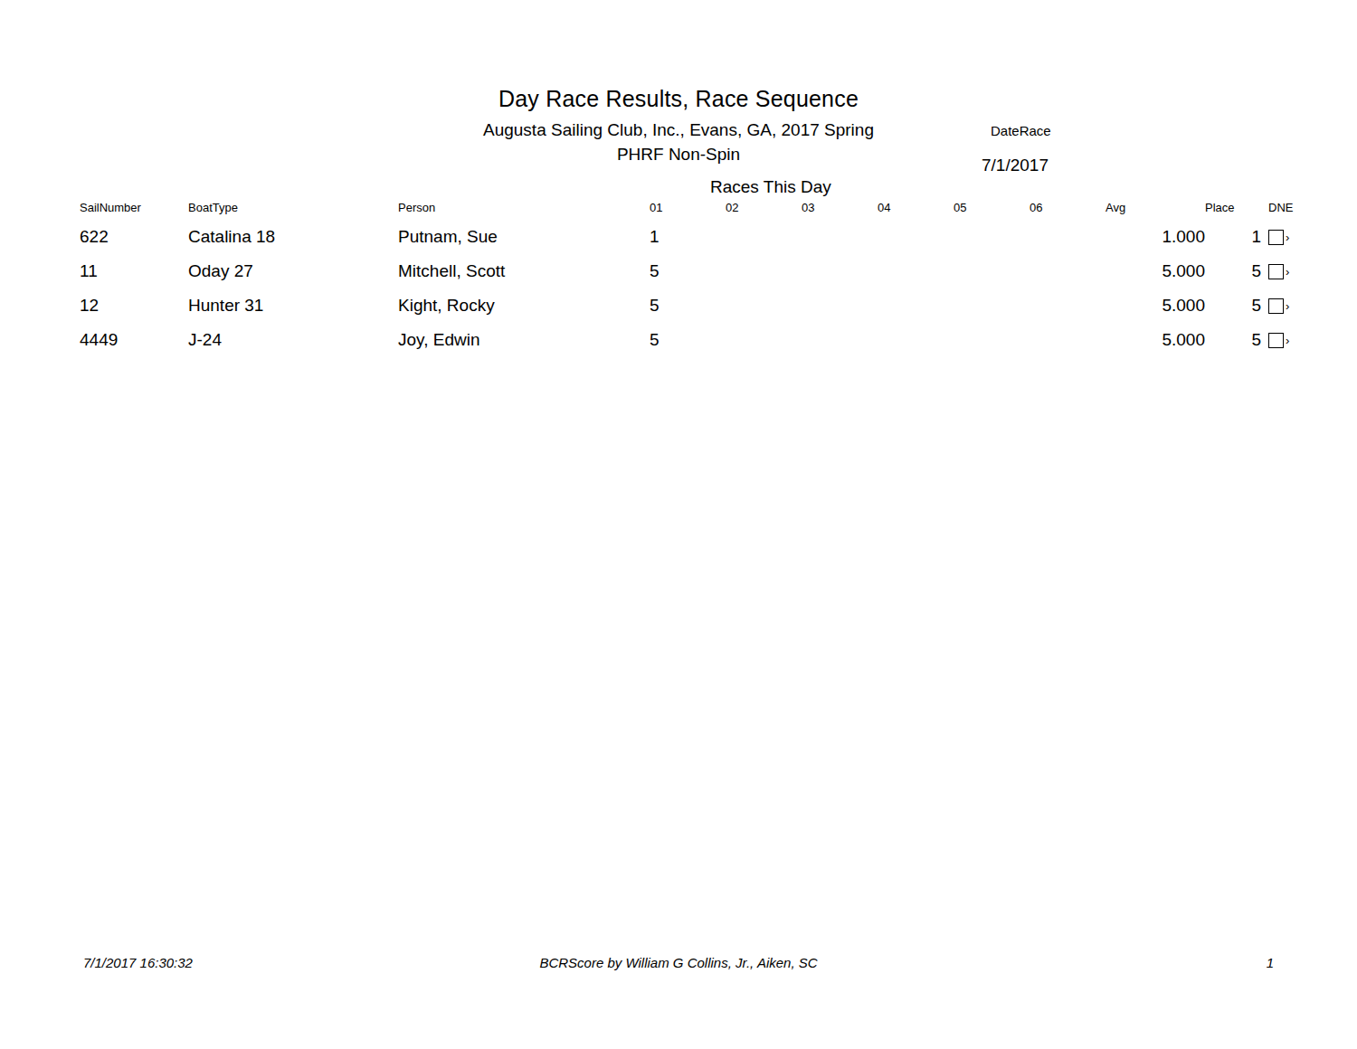Day Race Results, Race Sequence
Augusta Sailing Club, Inc., Evans, GA, 2017 Spring
PHRF Non-Spin
DateRace
7/1/2017
Races This Day
| SailNumber | BoatType | Person | 01 | 02 | 03 | 04 | 05 | 06 | Avg | Place | DNE |
| --- | --- | --- | --- | --- | --- | --- | --- | --- | --- | --- | --- |
| 622 | Catalina 18 | Putnam, Sue | 1 | | | | | | 1.000 | 1 | › |
| 11 | Oday 27 | Mitchell, Scott | 5 | | | | | | 5.000 | 5 | › |
| 12 | Hunter 31 | Kight, Rocky | 5 | | | | | | 5.000 | 5 | › |
| 4449 | J-24 | Joy, Edwin | 5 | | | | | | 5.000 | 5 | › |
7/1/2017 16:30:32
BCRScore by William G Collins, Jr., Aiken, SC
1